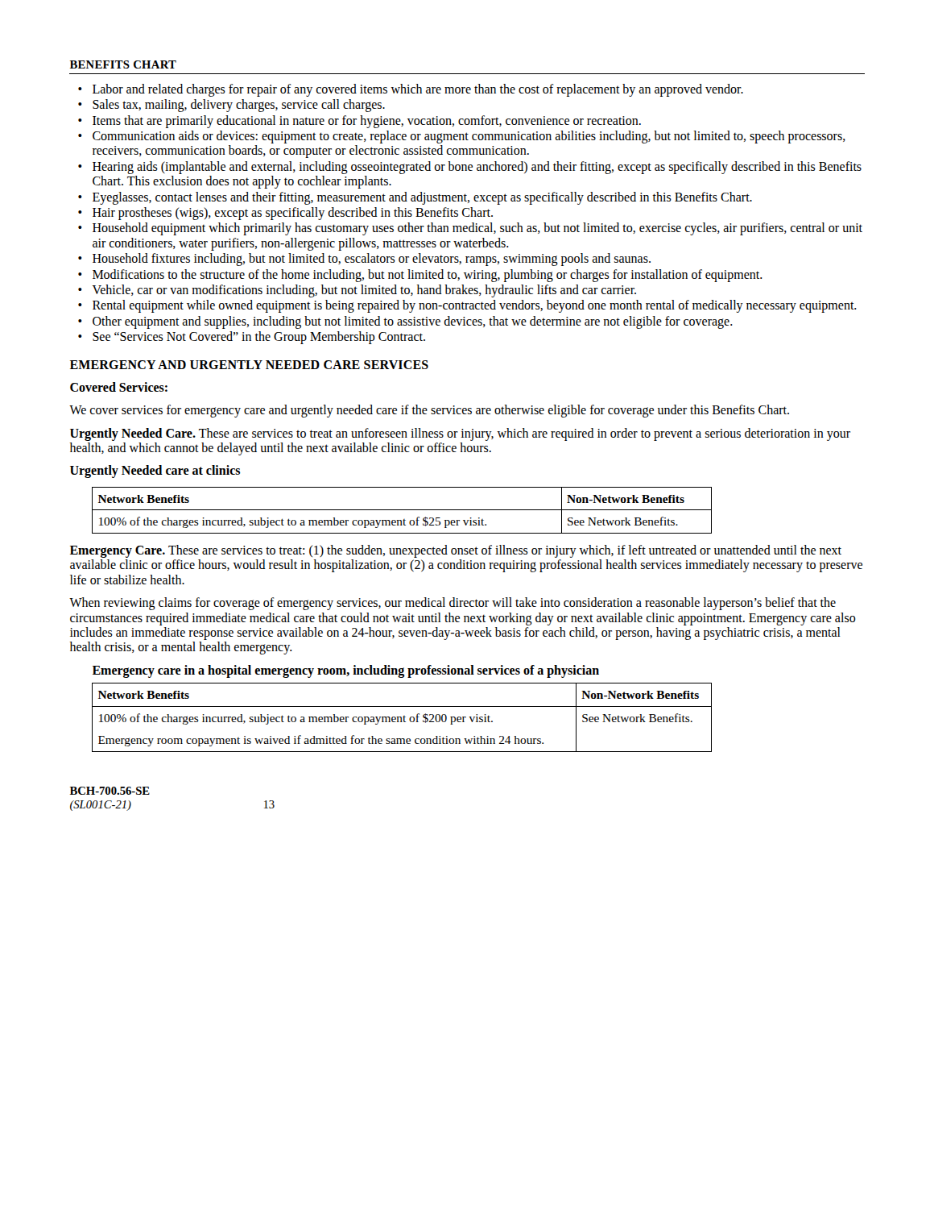BENEFITS CHART
Labor and related charges for repair of any covered items which are more than the cost of replacement by an approved vendor.
Sales tax, mailing, delivery charges, service call charges.
Items that are primarily educational in nature or for hygiene, vocation, comfort, convenience or recreation.
Communication aids or devices: equipment to create, replace or augment communication abilities including, but not limited to, speech processors, receivers, communication boards, or computer or electronic assisted communication.
Hearing aids (implantable and external, including osseointegrated or bone anchored) and their fitting, except as specifically described in this Benefits Chart. This exclusion does not apply to cochlear implants.
Eyeglasses, contact lenses and their fitting, measurement and adjustment, except as specifically described in this Benefits Chart.
Hair prostheses (wigs), except as specifically described in this Benefits Chart.
Household equipment which primarily has customary uses other than medical, such as, but not limited to, exercise cycles, air purifiers, central or unit air conditioners, water purifiers, non-allergenic pillows, mattresses or waterbeds.
Household fixtures including, but not limited to, escalators or elevators, ramps, swimming pools and saunas.
Modifications to the structure of the home including, but not limited to, wiring, plumbing or charges for installation of equipment.
Vehicle, car or van modifications including, but not limited to, hand brakes, hydraulic lifts and car carrier.
Rental equipment while owned equipment is being repaired by non-contracted vendors, beyond one month rental of medically necessary equipment.
Other equipment and supplies, including but not limited to assistive devices, that we determine are not eligible for coverage.
See “Services Not Covered” in the Group Membership Contract.
EMERGENCY AND URGENTLY NEEDED CARE SERVICES
Covered Services:
We cover services for emergency care and urgently needed care if the services are otherwise eligible for coverage under this Benefits Chart.
Urgently Needed Care. These are services to treat an unforeseen illness or injury, which are required in order to prevent a serious deterioration in your health, and which cannot be delayed until the next available clinic or office hours.
Urgently Needed care at clinics
| Network Benefits | Non-Network Benefits |
| --- | --- |
| 100% of the charges incurred, subject to a member copayment of $25 per visit. | See Network Benefits. |
Emergency Care. These are services to treat: (1) the sudden, unexpected onset of illness or injury which, if left untreated or unattended until the next available clinic or office hours, would result in hospitalization, or (2) a condition requiring professional health services immediately necessary to preserve life or stabilize health.
When reviewing claims for coverage of emergency services, our medical director will take into consideration a reasonable layperson’s belief that the circumstances required immediate medical care that could not wait until the next working day or next available clinic appointment. Emergency care also includes an immediate response service available on a 24-hour, seven-day-a-week basis for each child, or person, having a psychiatric crisis, a mental health crisis, or a mental health emergency.
Emergency care in a hospital emergency room, including professional services of a physician
| Network Benefits | Non-Network Benefits |
| --- | --- |
| 100% of the charges incurred, subject to a member copayment of $200 per visit. Emergency room copayment is waived if admitted for the same condition within 24 hours. | See Network Benefits. |
BCH-700.56-SE
(SL001C-21)
13